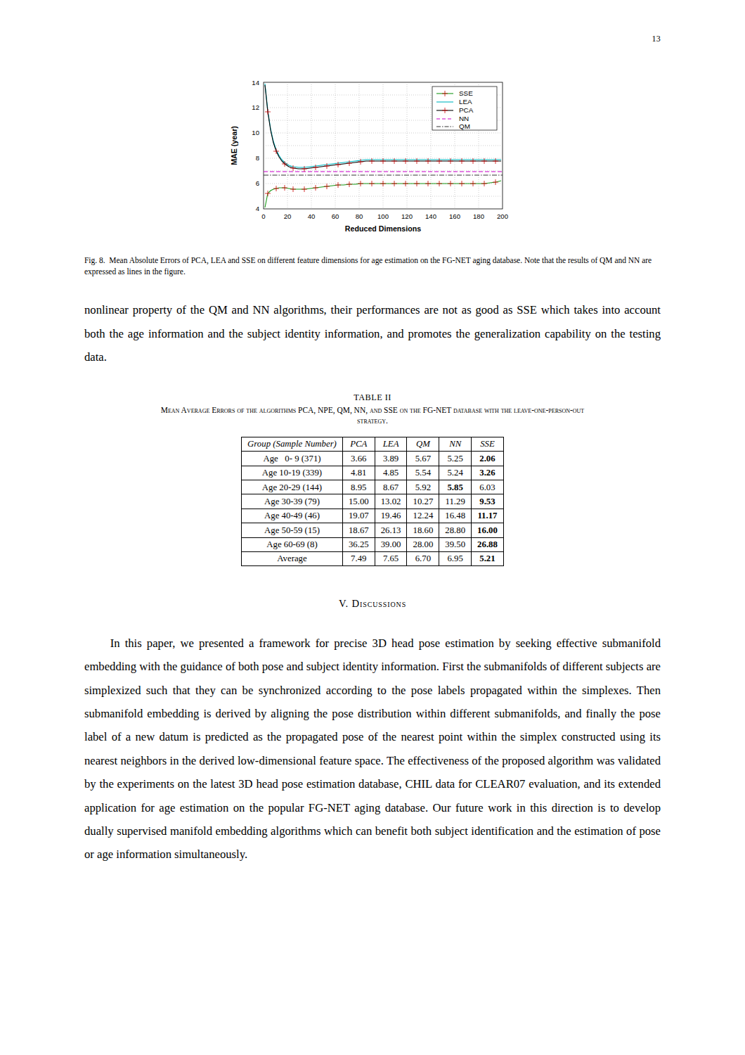13
4 6 8 10 12 14 0 20 40 60 80 100 120 140 160 180 200 Reduced Dimensions MAE (year) SSE LEA PCA NN QM
Fig. 8. Mean Absolute Errors of PCA, LEA and SSE on different feature dimensions for age estimation on the FG-NET aging database. Note that the results of QM and NN are expressed as lines in the figure.
nonlinear property of the QM and NN algorithms, their performances are not as good as SSE which takes into account both the age information and the subject identity information, and promotes the generalization capability on the testing data.
TABLE II
Mean Average Errors of the algorithms PCA, NPE, QM, NN, and SSE on the FG-NET database with the leave-one-person-out strategy.
| Group (Sample Number) | PCA | LEA | QM | NN | SSE |
| --- | --- | --- | --- | --- | --- |
| Age 0- 9 (371) | 3.66 | 3.89 | 5.67 | 5.25 | 2.06 |
| Age 10-19 (339) | 4.81 | 4.85 | 5.54 | 5.24 | 3.26 |
| Age 20-29 (144) | 8.95 | 8.67 | 5.92 | 5.85 | 6.03 |
| Age 30-39 (79) | 15.00 | 13.02 | 10.27 | 11.29 | 9.53 |
| Age 40-49 (46) | 19.07 | 19.46 | 12.24 | 16.48 | 11.17 |
| Age 50-59 (15) | 18.67 | 26.13 | 18.60 | 28.80 | 16.00 |
| Age 60-69 (8) | 36.25 | 39.00 | 28.00 | 39.50 | 26.88 |
| Average | 7.49 | 7.65 | 6.70 | 6.95 | 5.21 |
V. Discussions
In this paper, we presented a framework for precise 3D head pose estimation by seeking effective submanifold embedding with the guidance of both pose and subject identity information. First the submanifolds of different subjects are simplexized such that they can be synchronized according to the pose labels propagated within the simplexes. Then submanifold embedding is derived by aligning the pose distribution within different submanifolds, and finally the pose label of a new datum is predicted as the propagated pose of the nearest point within the simplex constructed using its nearest neighbors in the derived low-dimensional feature space. The effectiveness of the proposed algorithm was validated by the experiments on the latest 3D head pose estimation database, CHIL data for CLEAR07 evaluation, and its extended application for age estimation on the popular FG-NET aging database. Our future work in this direction is to develop dually supervised manifold embedding algorithms which can benefit both subject identification and the estimation of pose or age information simultaneously.